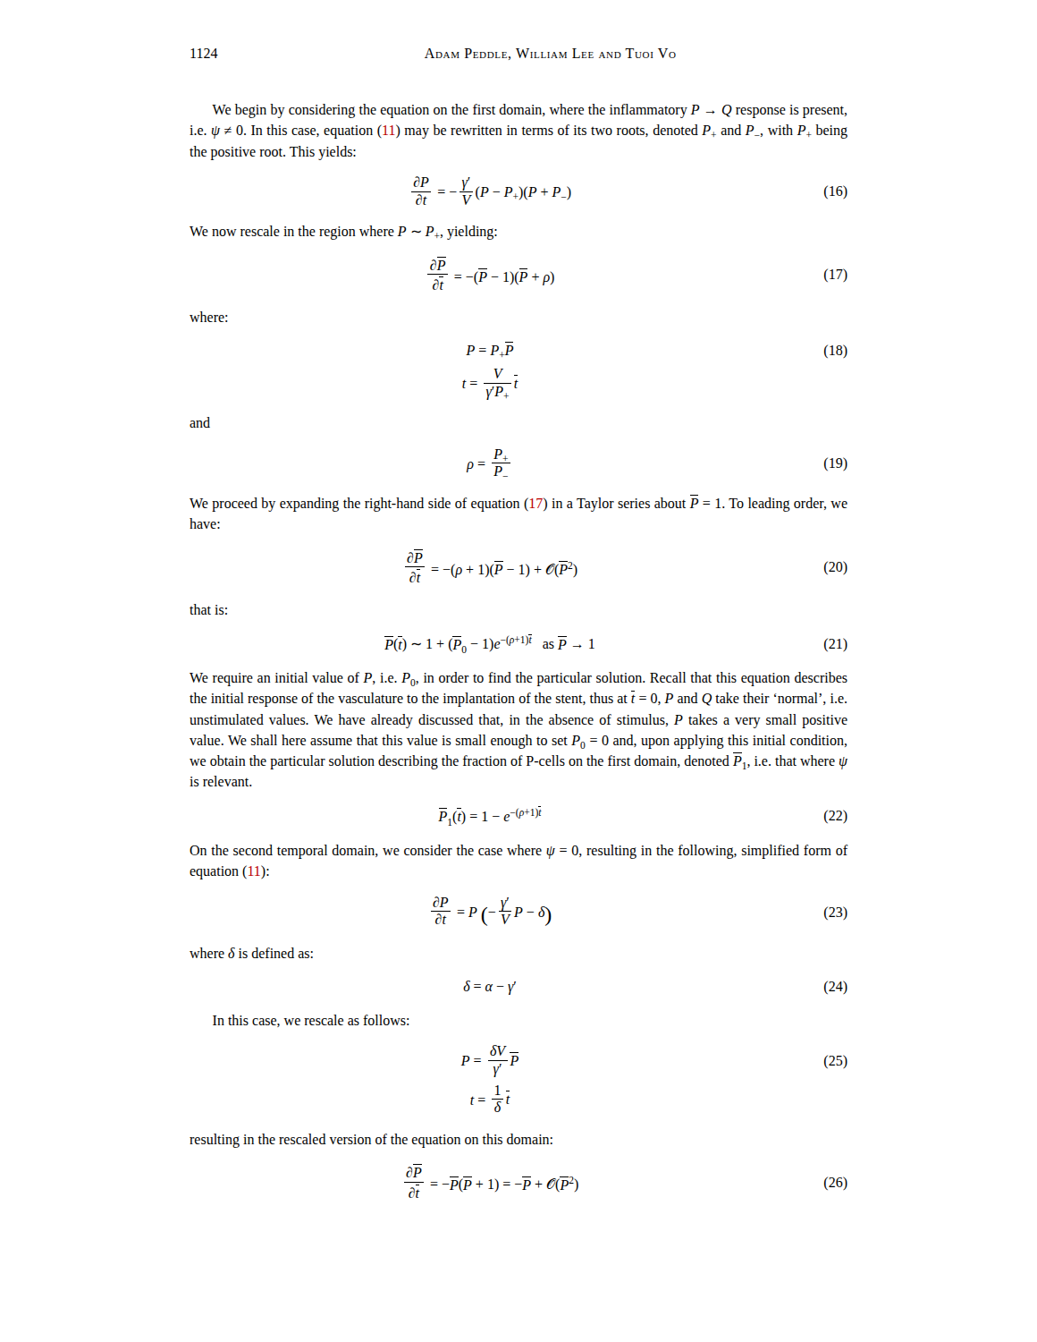1124 Adam Peddle, William Lee and Tuoi Vo
We begin by considering the equation on the first domain, where the inflammatory P → Q response is present, i.e. ψ ≠ 0. In this case, equation (11) may be rewritten in terms of its two roots, denoted P+ and P−, with P+ being the positive root. This yields:
∂P∂t = −γ′V(P − P+)(P + P−)
(16)
We now rescale in the region where P ∼ P+, yielding:
∂P∂t = −(P − 1)(P + ρ)
(17)
where:
P = P+P
(18)
t = Vγ′P+t
and
ρ = P+P−
(19)
We proceed by expanding the right-hand side of equation (17) in a Taylor series about P = 1. To leading order, we have:
∂P∂t = −(ρ + 1)(P − 1) + 𝒪(P2)
(20)
that is:
P(t) ∼ 1 + (P0 − 1)e−(ρ+1)t as P → 1
(21)
We require an initial value of P, i.e. P0, in order to find the particular solution. Recall that this equation describes the initial response of the vasculature to the implantation of the stent, thus at t = 0, P and Q take their ‘normal’, i.e. unstimulated values. We have already discussed that, in the absence of stimulus, P takes a very small positive value. We shall here assume that this value is small enough to set P0 = 0 and, upon applying this initial condition, we obtain the particular solution describing the fraction of P-cells on the first domain, denoted P1, i.e. that where ψ is relevant.
P1(t) = 1 − e−(ρ+1)t
(22)
On the second temporal domain, we consider the case where ψ = 0, resulting in the following, simplified form of equation (11):
∂P∂t = P (−γ′V P − δ)
(23)
where δ is defined as:
δ = α − γ′
(24)
In this case, we rescale as follows:
P = δV γ′P
(25)
t = 1 δ t
resulting in the rescaled version of the equation on this domain:
∂P∂t = −P(P + 1) = −P + 𝒪(P2)
(26)